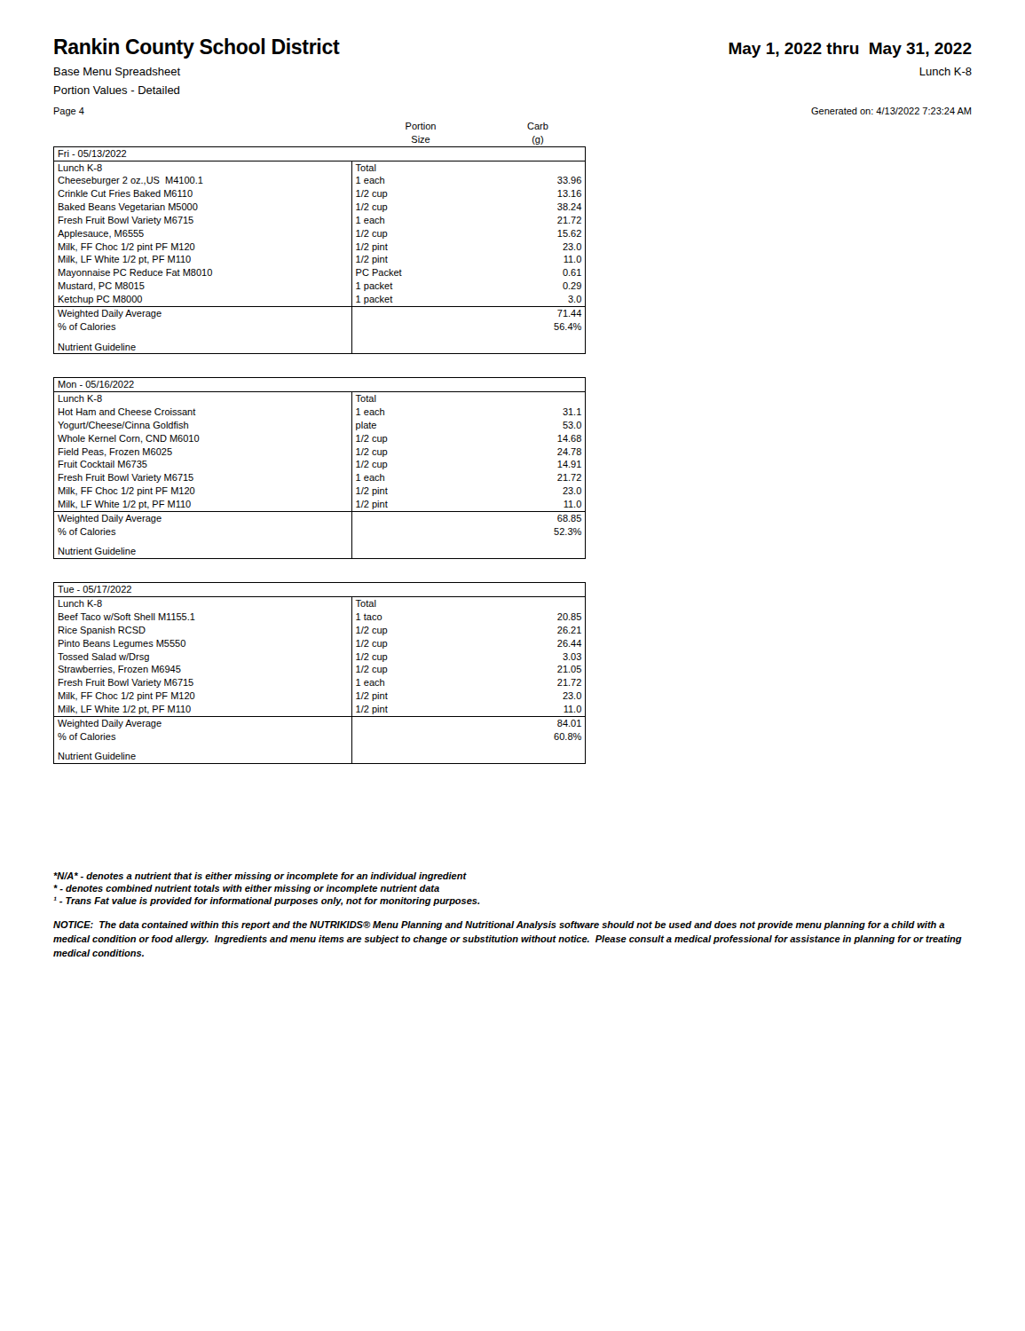Rankin County School District
May 1, 2022 thru May 31, 2022
Base Menu Spreadsheet
Lunch K-8
Portion Values - Detailed
Page 4
Generated on: 4/13/2022 7:23:24 AM
| | Portion Size | Carb (g) |
| Fri - 05/13/2022 | | |
| Lunch K-8 | Total | |
| Cheeseburger 2 oz.,US M4100.1 | 1 each | 33.96 |
| Crinkle Cut Fries Baked M6110 | 1/2 cup | 13.16 |
| Baked Beans Vegetarian M5000 | 1/2 cup | 38.24 |
| Fresh Fruit Bowl Variety M6715 | 1 each | 21.72 |
| Applesauce, M6555 | 1/2 cup | 15.62 |
| Milk, FF Choc 1/2 pint PF M120 | 1/2 pint | 23.0 |
| Milk, LF White 1/2 pt, PF M110 | 1/2 pint | 11.0 |
| Mayonnaise PC Reduce Fat M8010 | PC Packet | 0.61 |
| Mustard, PC M8015 | 1 packet | 0.29 |
| Ketchup PC M8000 | 1 packet | 3.0 |
| Weighted Daily Average | | 71.44 |
| % of Calories | | 56.4% |
| Nutrient Guideline | | |
| Mon - 05/16/2022 | | |
| Lunch K-8 | Total | |
| Hot Ham and Cheese Croissant | 1 each | 31.1 |
| Yogurt/Cheese/Cinna Goldfish | plate | 53.0 |
| Whole Kernel Corn, CND M6010 | 1/2 cup | 14.68 |
| Field Peas, Frozen M6025 | 1/2 cup | 24.78 |
| Fruit Cocktail M6735 | 1/2 cup | 14.91 |
| Fresh Fruit Bowl Variety M6715 | 1 each | 21.72 |
| Milk, FF Choc 1/2 pint PF M120 | 1/2 pint | 23.0 |
| Milk, LF White 1/2 pt, PF M110 | 1/2 pint | 11.0 |
| Weighted Daily Average | | 68.85 |
| % of Calories | | 52.3% |
| Nutrient Guideline | | |
| Tue - 05/17/2022 | | |
| Lunch K-8 | Total | |
| Beef Taco w/Soft Shell M1155.1 | 1 taco | 20.85 |
| Rice Spanish RCSD | 1/2 cup | 26.21 |
| Pinto Beans Legumes M5550 | 1/2 cup | 26.44 |
| Tossed Salad w/Drsg | 1/2 cup | 3.03 |
| Strawberries, Frozen M6945 | 1/2 cup | 21.05 |
| Fresh Fruit Bowl Variety M6715 | 1 each | 21.72 |
| Milk, FF Choc 1/2 pint PF M120 | 1/2 pint | 23.0 |
| Milk, LF White 1/2 pt, PF M110 | 1/2 pint | 11.0 |
| Weighted Daily Average | | 84.01 |
| % of Calories | | 60.8% |
| Nutrient Guideline | | |
*N/A* - denotes a nutrient that is either missing or incomplete for an individual ingredient
* - denotes combined nutrient totals with either missing or incomplete nutrient data
¹ - Trans Fat value is provided for informational purposes only, not for monitoring purposes.
NOTICE: The data contained within this report and the NUTRIKIDS® Menu Planning and Nutritional Analysis software should not be used and does not provide menu planning for a child with a medical condition or food allergy. Ingredients and menu items are subject to change or substitution without notice. Please consult a medical professional for assistance in planning for or treating medical conditions.